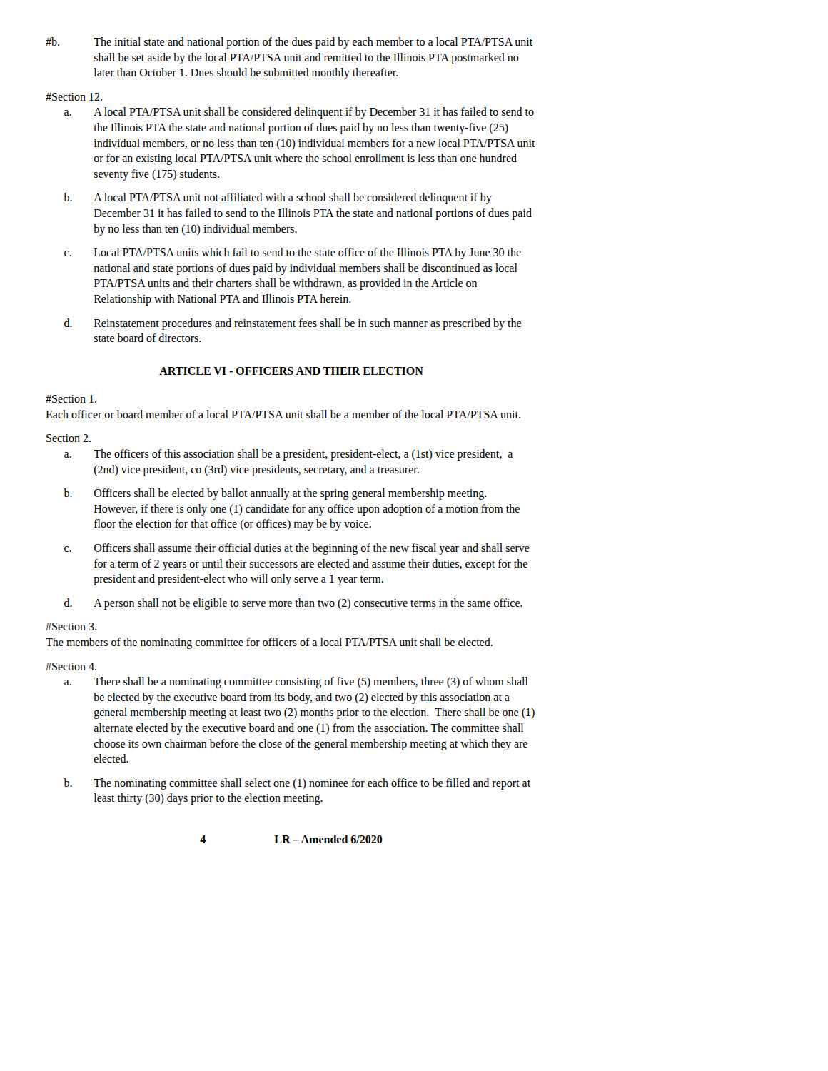#b.
The initial state and national portion of the dues paid by each member to a local PTA/PTSA unit shall be set aside by the local PTA/PTSA unit and remitted to the Illinois PTA postmarked no later than October 1. Dues should be submitted monthly thereafter.
#Section 12.
a.
A local PTA/PTSA unit shall be considered delinquent if by December 31 it has failed to send to the Illinois PTA the state and national portion of dues paid by no less than twenty-five (25) individual members, or no less than ten (10) individual members for a new local PTA/PTSA unit or for an existing local PTA/PTSA unit where the school enrollment is less than one hundred seventy five (175) students.
b.
A local PTA/PTSA unit not affiliated with a school shall be considered delinquent if by December 31 it has failed to send to the Illinois PTA the state and national portions of dues paid by no less than ten (10) individual members.
c.
Local PTA/PTSA units which fail to send to the state office of the Illinois PTA by June 30 the national and state portions of dues paid by individual members shall be discontinued as local PTA/PTSA units and their charters shall be withdrawn, as provided in the Article on Relationship with National PTA and Illinois PTA herein.
d.
Reinstatement procedures and reinstatement fees shall be in such manner as prescribed by the state board of directors.
ARTICLE VI - OFFICERS AND THEIR ELECTION
#Section 1.
Each officer or board member of a local PTA/PTSA unit shall be a member of the local PTA/PTSA unit.
Section 2.
a.
The officers of this association shall be a president, president-elect, a (1st) vice president, a (2nd) vice president, co (3rd) vice presidents, secretary, and a treasurer.
b.
Officers shall be elected by ballot annually at the spring general membership meeting. However, if there is only one (1) candidate for any office upon adoption of a motion from the floor the election for that office (or offices) may be by voice.
c.
Officers shall assume their official duties at the beginning of the new fiscal year and shall serve for a term of 2 years or until their successors are elected and assume their duties, except for the president and president-elect who will only serve a 1 year term.
d.
A person shall not be eligible to serve more than two (2) consecutive terms in the same office.
#Section 3.
The members of the nominating committee for officers of a local PTA/PTSA unit shall be elected.
#Section 4.
a.
There shall be a nominating committee consisting of five (5) members, three (3) of whom shall be elected by the executive board from its body, and two (2) elected by this association at a general membership meeting at least two (2) months prior to the election. There shall be one (1) alternate elected by the executive board and one (1) from the association. The committee shall choose its own chairman before the close of the general membership meeting at which they are elected.
b.
The nominating committee shall select one (1) nominee for each office to be filled and report at least thirty (30) days prior to the election meeting.
4 LR – Amended 6/2020